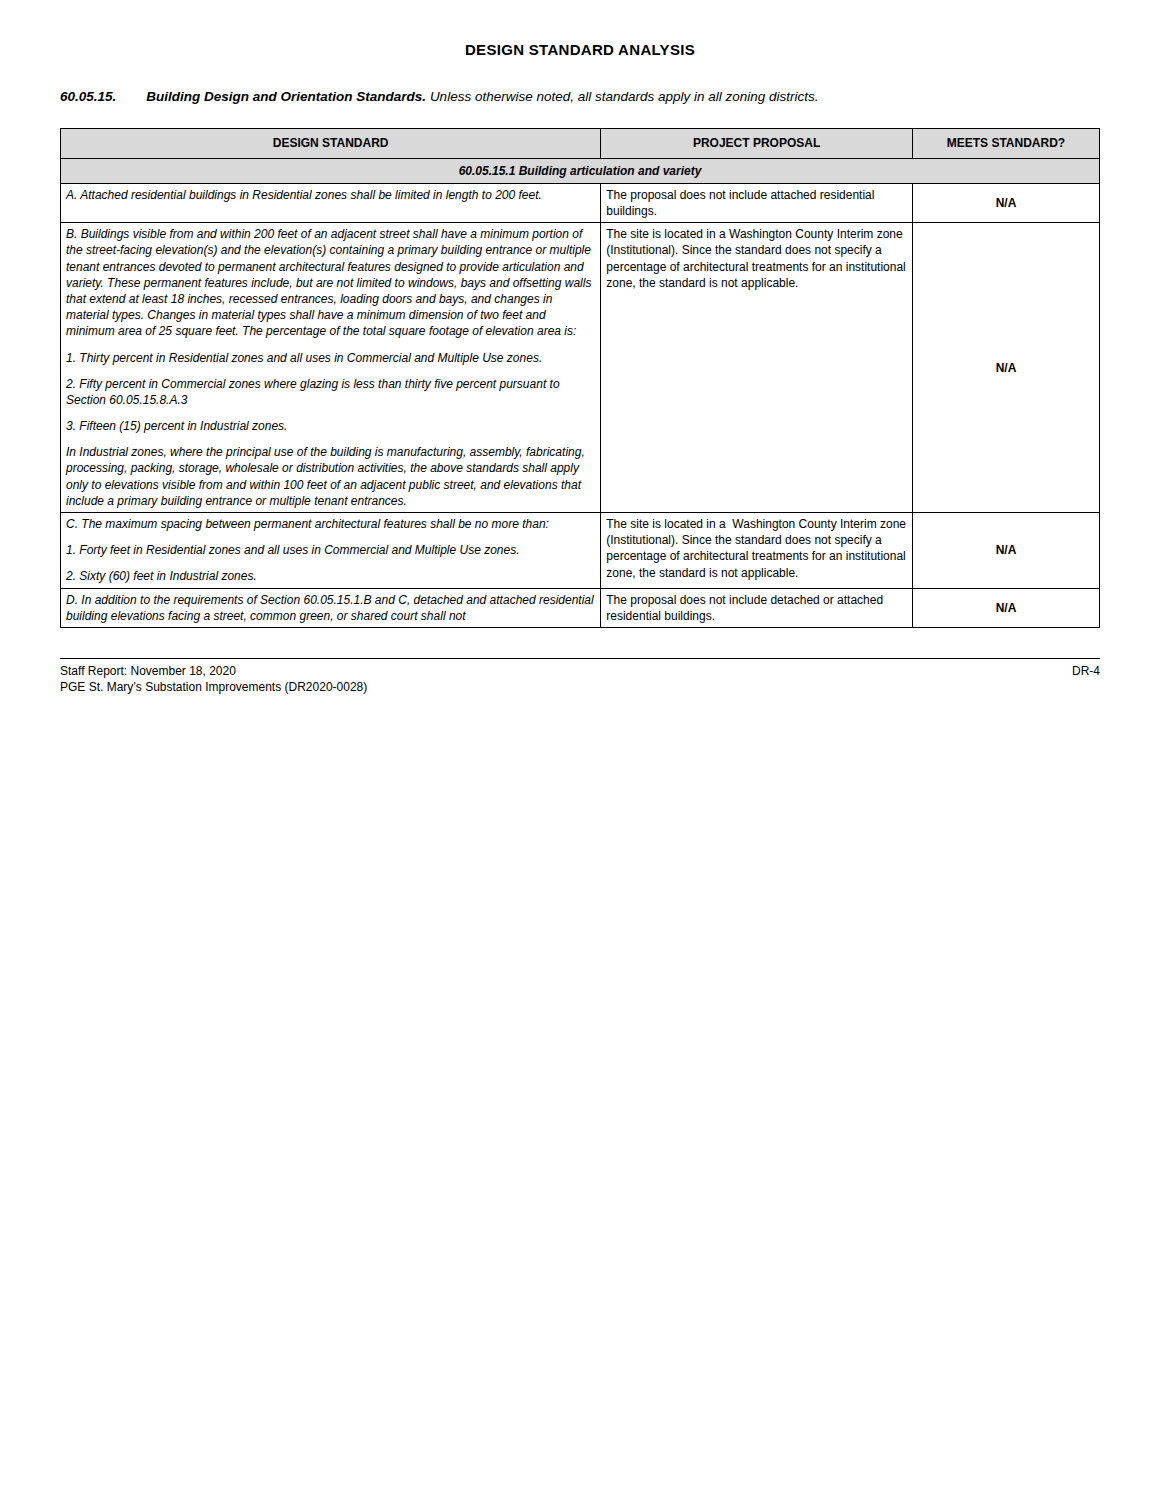DESIGN STANDARD ANALYSIS
60.05.15. Building Design and Orientation Standards. Unless otherwise noted, all standards apply in all zoning districts.
| DESIGN STANDARD | PROJECT PROPOSAL | MEETS STANDARD? |
| --- | --- | --- |
| 60.05.15.1 Building articulation and variety |
| A. Attached residential buildings in Residential zones shall be limited in length to 200 feet. | The proposal does not include attached residential buildings. | N/A |
| B. Buildings visible from and within 200 feet of an adjacent street shall have a minimum portion of the street-facing elevation(s) and the elevation(s) containing a primary building entrance or multiple tenant entrances devoted to permanent architectural features designed to provide articulation and variety. These permanent features include, but are not limited to windows, bays and offsetting walls that extend at least 18 inches, recessed entrances, loading doors and bays, and changes in material types. Changes in material types shall have a minimum dimension of two feet and minimum area of 25 square feet. The percentage of the total square footage of elevation area is: 1. Thirty percent in Residential zones and all uses in Commercial and Multiple Use zones. 2. Fifty percent in Commercial zones where glazing is less than thirty five percent pursuant to Section 60.05.15.8.A.3 3. Fifteen (15) percent in Industrial zones. In Industrial zones, where the principal use of the building is manufacturing, assembly, fabricating, processing, packing, storage, wholesale or distribution activities, the above standards shall apply only to elevations visible from and within 100 feet of an adjacent public street, and elevations that include a primary building entrance or multiple tenant entrances. | The site is located in a Washington County Interim zone (Institutional). Since the standard does not specify a percentage of architectural treatments for an institutional zone, the standard is not applicable. | N/A |
| C. The maximum spacing between permanent architectural features shall be no more than: 1. Forty feet in Residential zones and all uses in Commercial and Multiple Use zones. 2. Sixty (60) feet in Industrial zones. | The site is located in a Washington County Interim zone (Institutional). Since the standard does not specify a percentage of architectural treatments for an institutional zone, the standard is not applicable. | N/A |
| D. In addition to the requirements of Section 60.05.15.1.B and C, detached and attached residential building elevations facing a street, common green, or shared court shall not | The proposal does not include detached or attached residential buildings. | N/A |
Staff Report: November 18, 2020 PGE St. Mary’s Substation Improvements (DR2020-0028)
DR-4